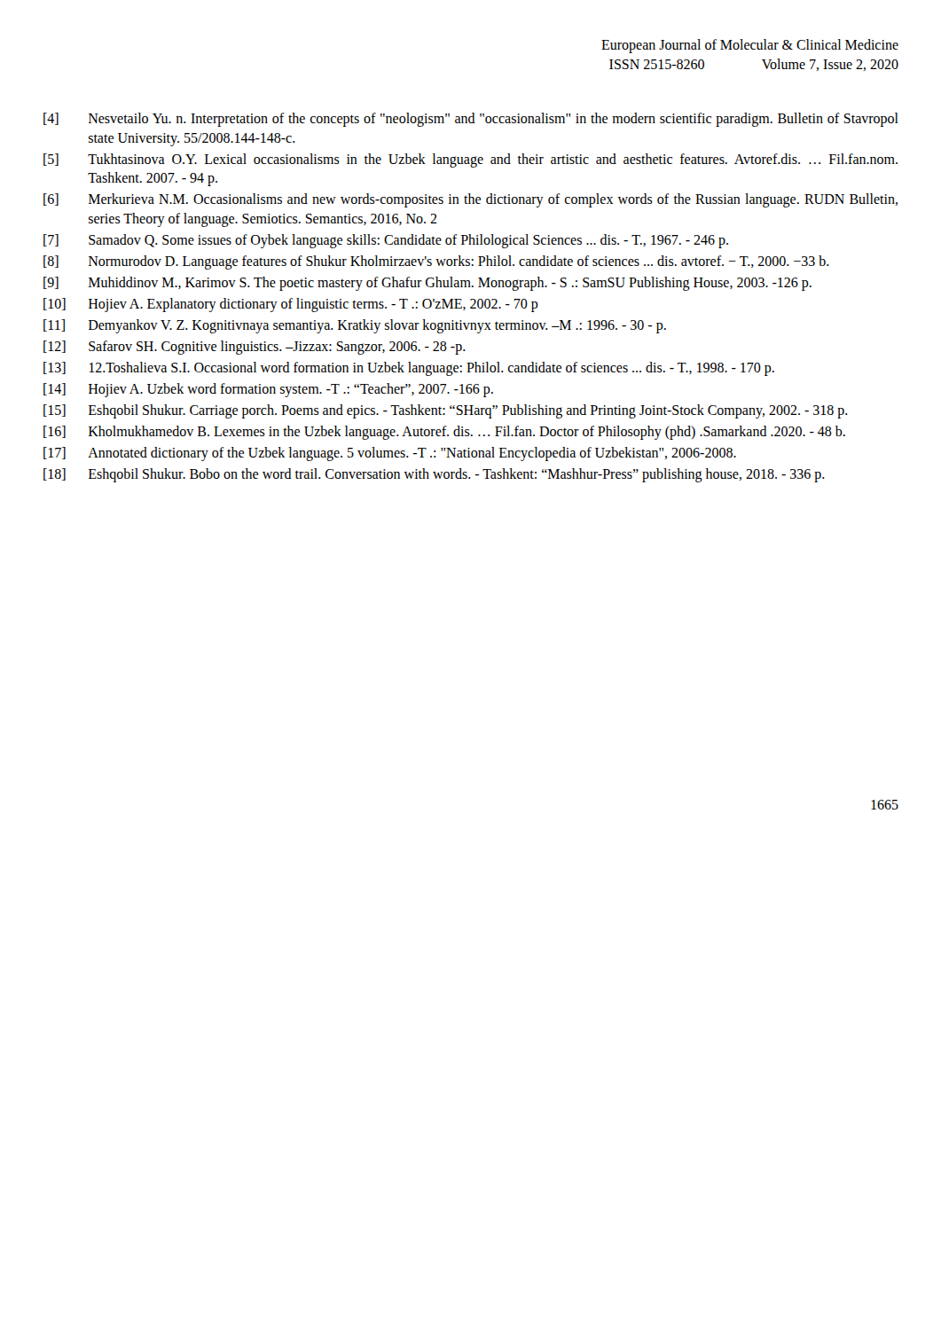European Journal of Molecular & Clinical Medicine ISSN 2515-8260 Volume 7, Issue 2, 2020
[4] Nesvetailo Yu. n. Interpretation of the concepts of "neologism" and "occasionalism" in the modern scientific paradigm. Bulletin of Stavropol state University. 55/2008.144-148-c.
[5] Tukhtasinova O.Y. Lexical occasionalisms in the Uzbek language and their artistic and aesthetic features. Avtoref.dis. … Fil.fan.nom. Tashkent. 2007. - 94 p.
[6] Merkurieva N.M. Occasionalisms and new words-composites in the dictionary of complex words of the Russian language. RUDN Bulletin, series Theory of language. Semiotics. Semantics, 2016, No. 2
[7] Samadov Q. Some issues of Oybek language skills: Candidate of Philological Sciences ... dis. - T., 1967. - 246 p.
[8] Normurodov D. Language features of Shukur Kholmirzaev's works: Philol. candidate of sciences ... dis. avtoref. − T., 2000. −33 b.
[9] Muhiddinov M., Karimov S. The poetic mastery of Ghafur Ghulam. Monograph. - S .: SamSU Publishing House, 2003. -126 p.
[10] Hojiev A. Explanatory dictionary of linguistic terms. - T .: O'zME, 2002. - 70 p
[11] Demyankov V. Z. Kognitivnaya semantiya. Kratkiy slovar kognitivnyx terminov. –M .: 1996. - 30 - p.
[12] Safarov SH. Cognitive linguistics. –Jizzax: Sangzor, 2006. - 28 -p.
[13] 12.Toshalieva S.I. Occasional word formation in Uzbek language: Philol. candidate of sciences ... dis. - T., 1998. - 170 p.
[14] Hojiev A. Uzbek word formation system. -T .: “Teacher”, 2007. -166 p.
[15] Eshqobil Shukur. Carriage porch. Poems and epics. - Tashkent: “SHarq” Publishing and Printing Joint-Stock Company, 2002. - 318 p.
[16] Kholmukhamedov B. Lexemes in the Uzbek language. Autoref. dis. … Fil.fan. Doctor of Philosophy (phd) .Samarkand .2020. - 48 b.
[17] Annotated dictionary of the Uzbek language. 5 volumes. -T .: "National Encyclopedia of Uzbekistan", 2006-2008.
[18] Eshqobil Shukur. Bobo on the word trail. Conversation with words. - Tashkent: “Mashhur-Press” publishing house, 2018. - 336 p.
1665